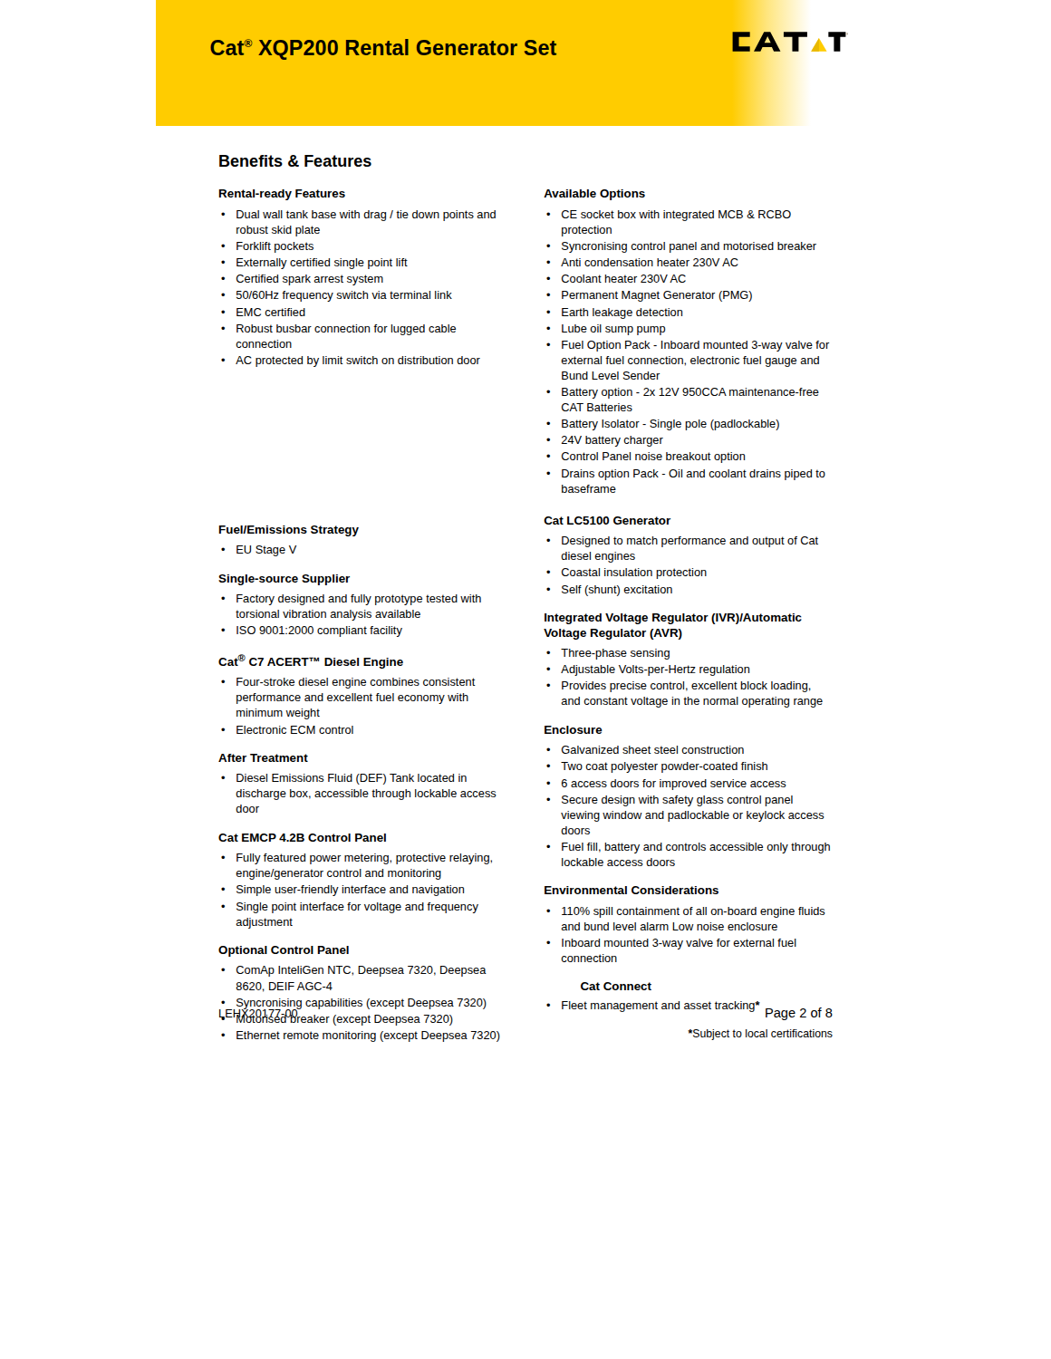Cat® XQP200 Rental Generator Set
®
Benefits & Features
Rental-ready Features
Dual wall tank base with drag / tie down points and robust skid plate
Forklift pockets
Externally certified single point lift
Certified spark arrest system
50/60Hz frequency switch via terminal link
EMC certified
Robust busbar connection for lugged cable connection
AC protected by limit switch on distribution door
Fuel/Emissions Strategy
EU Stage V
Single-source Supplier
Factory designed and fully prototype tested with torsional vibration analysis available
ISO 9001:2000 compliant facility
Cat® C7 ACERT™ Diesel Engine
Four-stroke diesel engine combines consistent performance and excellent fuel economy with minimum weight
Electronic ECM control
After Treatment
Diesel Emissions Fluid (DEF) Tank located in discharge box, accessible through lockable access door
Cat EMCP 4.2B Control Panel
Fully featured power metering, protective relaying, engine/generator control and monitoring
Simple user-friendly interface and navigation
Single point interface for voltage and frequency adjustment
Optional Control Panel
ComAp InteliGen NTC, Deepsea 7320, Deepsea 8620, DEIF AGC-4
Syncronising capabilities (except Deepsea 7320)
Motorised breaker (except Deepsea 7320)
Ethernet remote monitoring (except Deepsea 7320)
Available Options
CE socket box with integrated MCB & RCBO protection
Syncronising control panel and motorised breaker
Anti condensation heater 230V AC
Coolant heater 230V AC
Permanent Magnet Generator (PMG)
Earth leakage detection
Lube oil sump pump
Fuel Option Pack - Inboard mounted 3-way valve for external fuel connection, electronic fuel gauge and Bund Level Sender
Battery option - 2x 12V 950CCA maintenance-free CAT Batteries
Battery Isolator - Single pole (padlockable)
24V battery charger
Control Panel noise breakout option
Drains option Pack - Oil and coolant drains piped to baseframe
Cat LC5100 Generator
Designed to match performance and output of Cat diesel engines
Coastal insulation protection
Self (shunt) excitation
Integrated Voltage Regulator (IVR)/Automatic Voltage Regulator (AVR)
Three-phase sensing
Adjustable Volts-per-Hertz regulation
Provides precise control, excellent block loading, and constant voltage in the normal operating range
Enclosure
Galvanized sheet steel construction
Two coat polyester powder-coated finish
6 access doors for improved service access
Secure design with safety glass control panel viewing window and padlockable or keylock access doors
Fuel fill, battery and controls accessible only through lockable access doors
Environmental Considerations
110% spill containment of all on-board engine fluids and bund level alarm Low noise enclosure
Inboard mounted 3-way valve for external fuel connection
Cat Connect
Fleet management and asset tracking*
*Subject to local certifications
LEHX20177-00
Page 2 of 8